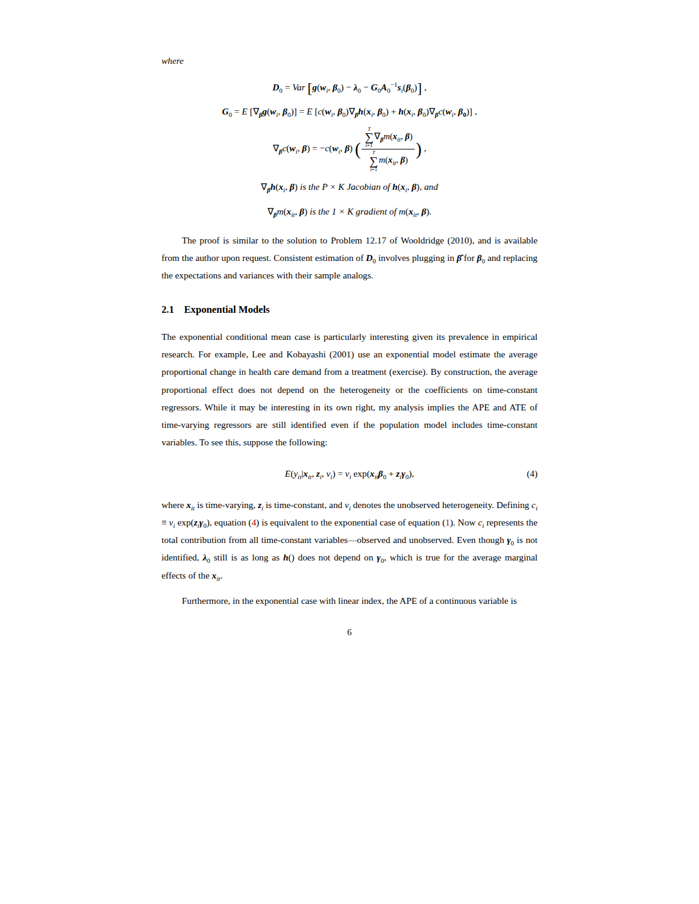where
D0 = Var [g(wi, β0) − λ0 − G0A0−1si(β0)] ,
G0 = E [∇βg(wi, β0)] = E [c(wi, β0)∇βh(xi, β0) + h(xi, β0)∇βc(wi, β0)] ,
∇βc(wi, β) = −c(wi, β) (T∑t=1∇βm(xit, β) T∑t=1 m(xit, β)) ,
∇βh(xi, β) is the P × K Jacobian of h(xi, β), and
∇βm(xit, β) is the 1 × K gradient of m(xit, β).
The proof is similar to the solution to Problem 12.17 of Wooldridge (2010), and is available from the author upon request. Consistent estimation of D0 involves plugging in β̂ for β0 and replacing the expectations and variances with their sample analogs.
2.1 Exponential Models
The exponential conditional mean case is particularly interesting given its prevalence in empirical research. For example, Lee and Kobayashi (2001) use an exponential model estimate the average proportional change in health care demand from a treatment (exercise). By construction, the average proportional effect does not depend on the heterogeneity or the coefficients on time-constant regressors. While it may be interesting in its own right, my analysis implies the APE and ATE of time-varying regressors are still identified even if the population model includes time-constant variables. To see this, suppose the following:
E(yit|xit, zi, vi) = vi exp(xitβ0 + ziγ0), (4)
where xit is time-varying, zi is time-constant, and vi denotes the unobserved heterogeneity. Defining ci ≡ vi exp(ziγ0), equation (4) is equivalent to the exponential case of equation (1). Now ci represents the total contribution from all time-constant variables—observed and unobserved. Even though γ0 is not identified, λ0 still is as long as h() does not depend on γ0, which is true for the average marginal effects of the xit.
Furthermore, in the exponential case with linear index, the APE of a continuous variable is
6